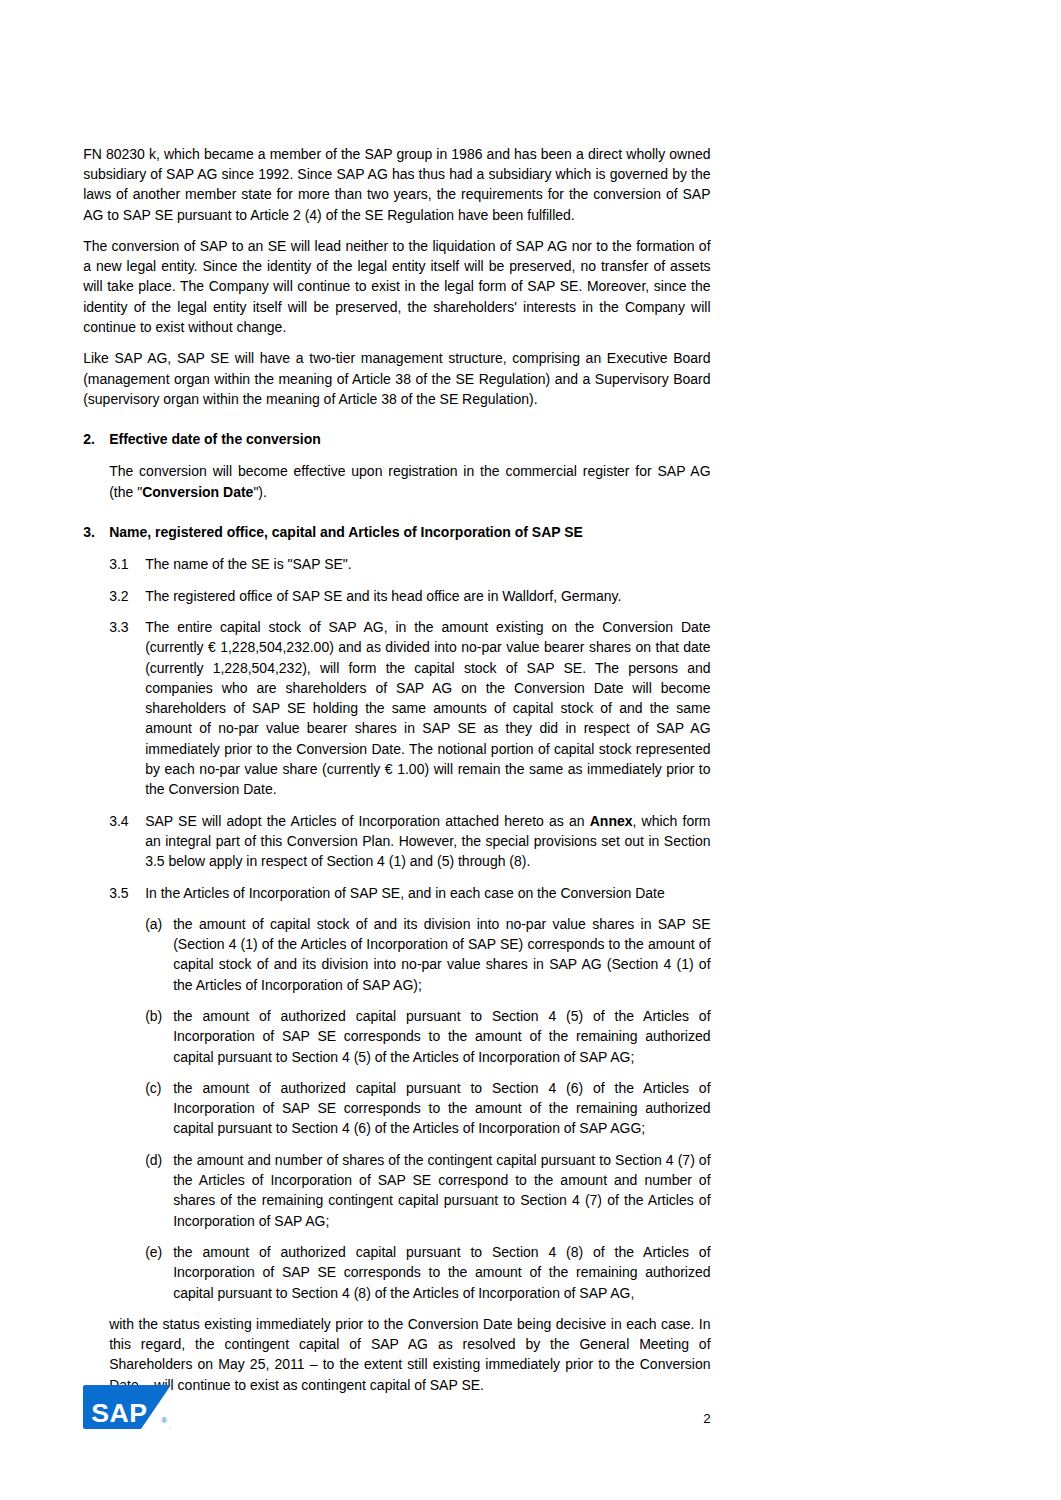FN 80230 k, which became a member of the SAP group in 1986 and has been a direct wholly owned subsidiary of SAP AG since 1992. Since SAP AG has thus had a subsidiary which is governed by the laws of another member state for more than two years, the requirements for the conversion of SAP AG to SAP SE pursuant to Article 2 (4) of the SE Regulation have been fulfilled.
The conversion of SAP to an SE will lead neither to the liquidation of SAP AG nor to the formation of a new legal entity. Since the identity of the legal entity itself will be preserved, no transfer of assets will take place. The Company will continue to exist in the legal form of SAP SE. Moreover, since the identity of the legal entity itself will be preserved, the shareholders' interests in the Company will continue to exist without change.
Like SAP AG, SAP SE will have a two-tier management structure, comprising an Executive Board (management organ within the meaning of Article 38 of the SE Regulation) and a Supervisory Board (supervisory organ within the meaning of Article 38 of the SE Regulation).
2. Effective date of the conversion
The conversion will become effective upon registration in the commercial register for SAP AG (the "Conversion Date").
3. Name, registered office, capital and Articles of Incorporation of SAP SE
3.1 The name of the SE is "SAP SE".
3.2 The registered office of SAP SE and its head office are in Walldorf, Germany.
3.3 The entire capital stock of SAP AG, in the amount existing on the Conversion Date (currently € 1,228,504,232.00) and as divided into no-par value bearer shares on that date (currently 1,228,504,232), will form the capital stock of SAP SE. The persons and companies who are shareholders of SAP AG on the Conversion Date will become shareholders of SAP SE holding the same amounts of capital stock of and the same amount of no-par value bearer shares in SAP SE as they did in respect of SAP AG immediately prior to the Conversion Date. The notional portion of capital stock represented by each no-par value share (currently € 1.00) will remain the same as immediately prior to the Conversion Date.
3.4 SAP SE will adopt the Articles of Incorporation attached hereto as an Annex, which form an integral part of this Conversion Plan. However, the special provisions set out in Section 3.5 below apply in respect of Section 4 (1) and (5) through (8).
3.5 In the Articles of Incorporation of SAP SE, and in each case on the Conversion Date
(a) the amount of capital stock of and its division into no-par value shares in SAP SE (Section 4 (1) of the Articles of Incorporation of SAP SE) corresponds to the amount of capital stock of and its division into no-par value shares in SAP AG (Section 4 (1) of the Articles of Incorporation of SAP AG);
(b) the amount of authorized capital pursuant to Section 4 (5) of the Articles of Incorporation of SAP SE corresponds to the amount of the remaining authorized capital pursuant to Section 4 (5) of the Articles of Incorporation of SAP AG;
(c) the amount of authorized capital pursuant to Section 4 (6) of the Articles of Incorporation of SAP SE corresponds to the amount of the remaining authorized capital pursuant to Section 4 (6) of the Articles of Incorporation of SAP AGG;
(d) the amount and number of shares of the contingent capital pursuant to Section 4 (7) of the Articles of Incorporation of SAP SE correspond to the amount and number of shares of the remaining contingent capital pursuant to Section 4 (7) of the Articles of Incorporation of SAP AG;
(e) the amount of authorized capital pursuant to Section 4 (8) of the Articles of Incorporation of SAP SE corresponds to the amount of the remaining authorized capital pursuant to Section 4 (8) of the Articles of Incorporation of SAP AG,
with the status existing immediately prior to the Conversion Date being decisive in each case. In this regard, the contingent capital of SAP AG as resolved by the General Meeting of Shareholders on May 25, 2011 – to the extent still existing immediately prior to the Conversion Date – will continue to exist as contingent capital of SAP SE.
SAP ®
2